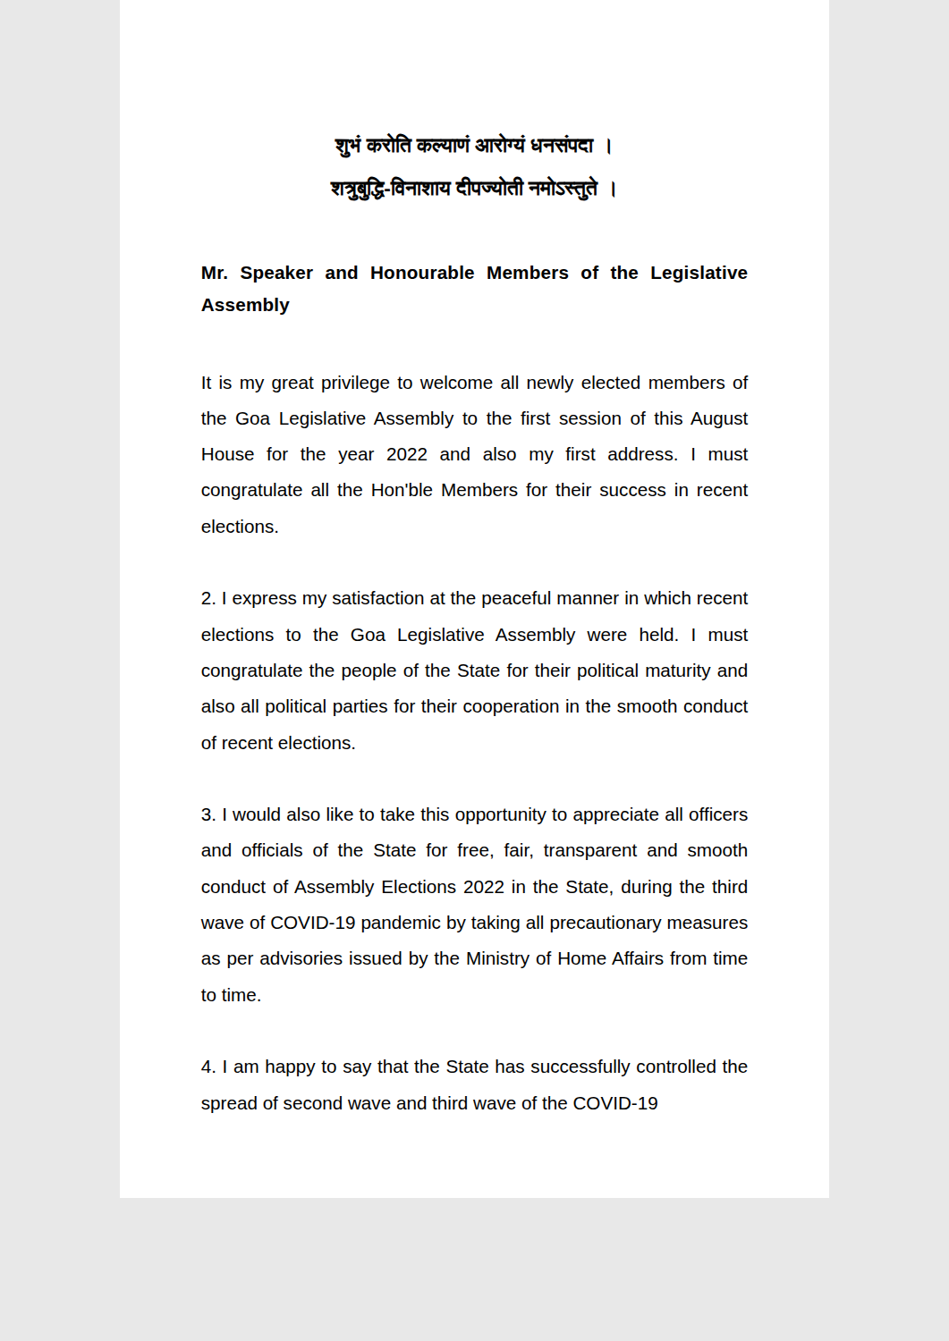शुभं करोति कल्याणं आरोग्यं धनसंपदा । शत्रुबुद्धि-विनाशाय दीपज्योती नमोऽस्तुते ।
Mr. Speaker and Honourable Members of the Legislative Assembly
It is my great privilege to welcome all newly elected members of the Goa Legislative Assembly to the first session of this August House for the year 2022 and also my first address. I must congratulate all the Hon'ble Members for their success in recent elections.
2. I express my satisfaction at the peaceful manner in which recent elections to the Goa Legislative Assembly were held. I must congratulate the people of the State for their political maturity and also all political parties for their cooperation in the smooth conduct of recent elections.
3. I would also like to take this opportunity to appreciate all officers and officials of the State for free, fair, transparent and smooth conduct of Assembly Elections 2022 in the State, during the third wave of COVID-19 pandemic by taking all precautionary measures as per advisories issued by the Ministry of Home Affairs from time to time.
4. I am happy to say that the State has successfully controlled the spread of second wave and third wave of the COVID-19